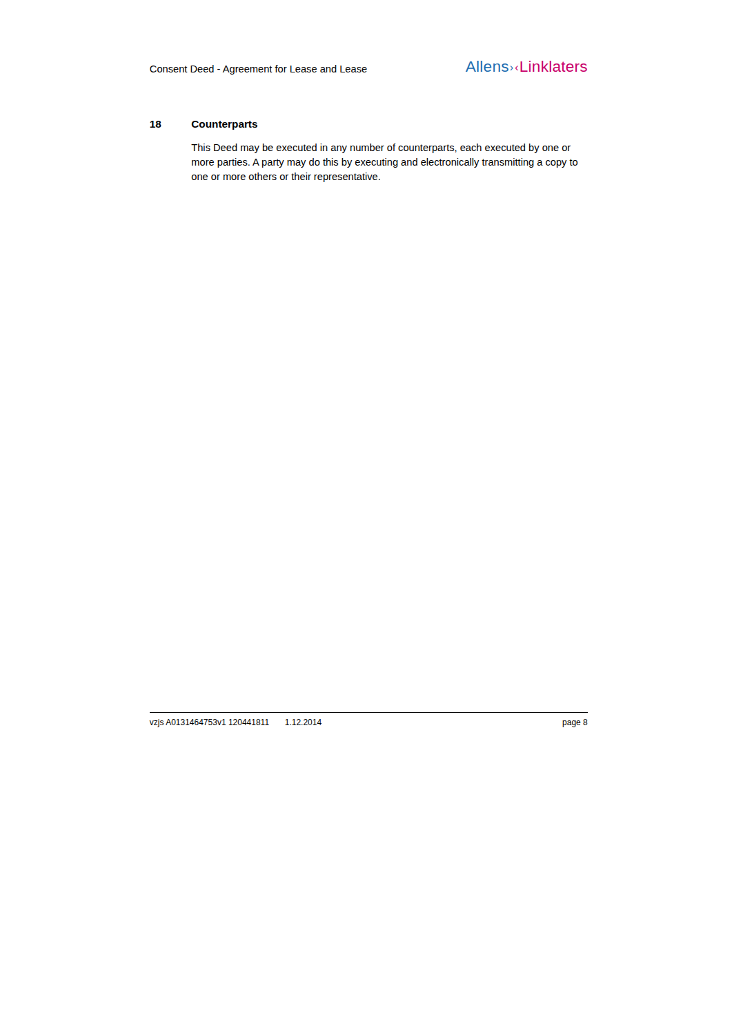Consent Deed - Agreement for Lease and Lease
Allens›‹Linklaters
18
Counterparts
This Deed may be executed in any number of counterparts, each executed by one or more parties. A party may do this by executing and electronically transmitting a copy to one or more others or their representative.
vzjs A0131464753v1 1204418111.12.2014
page 8